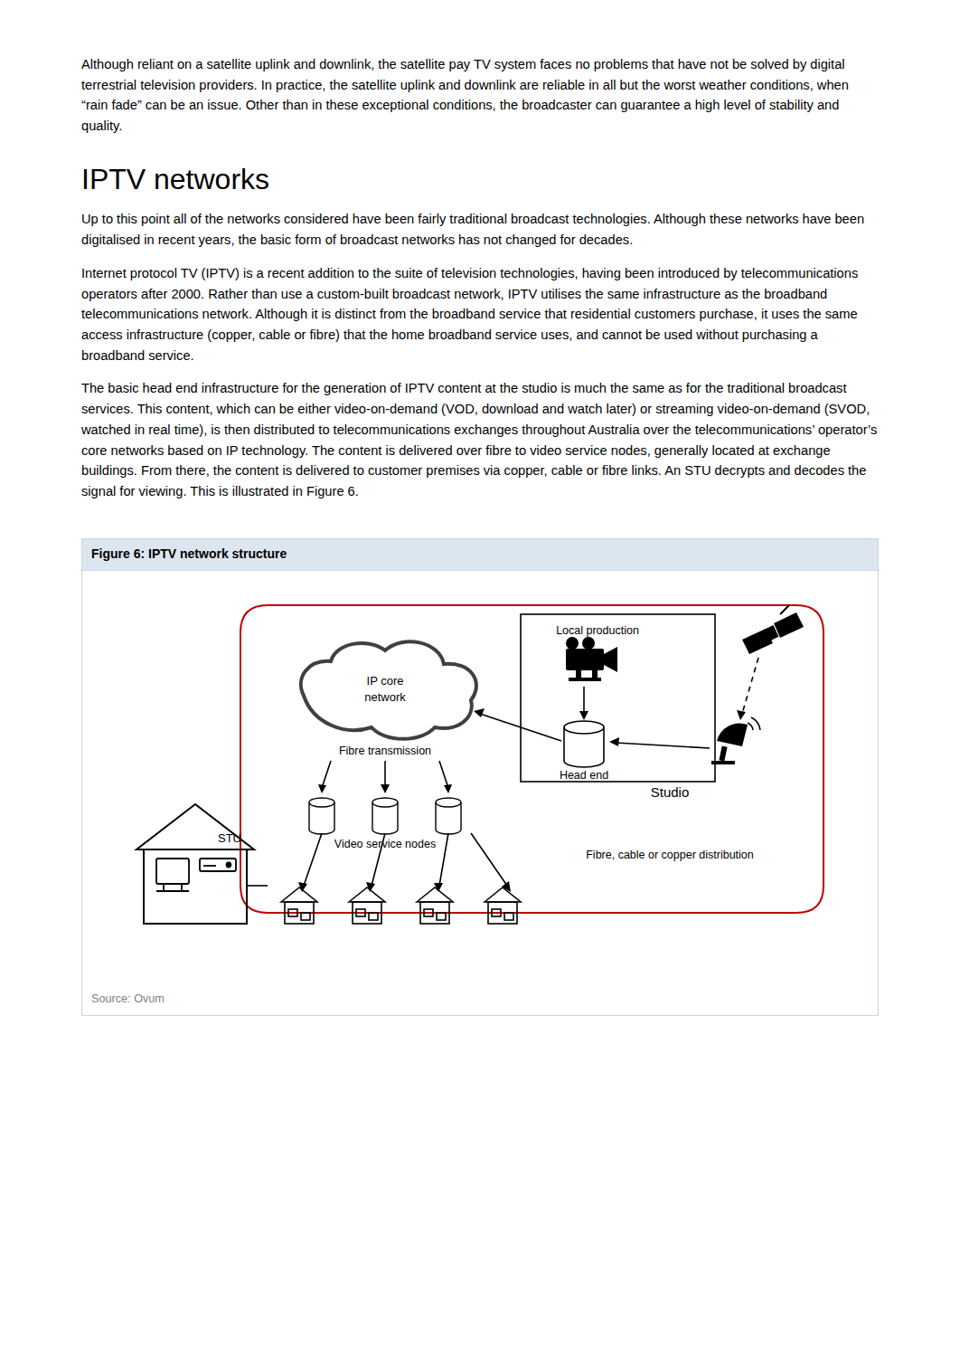Although reliant on a satellite uplink and downlink, the satellite pay TV system faces no problems that have not be solved by digital terrestrial television providers. In practice, the satellite uplink and downlink are reliable in all but the worst weather conditions, when “rain fade” can be an issue. Other than in these exceptional conditions, the broadcaster can guarantee a high level of stability and quality.
IPTV networks
Up to this point all of the networks considered have been fairly traditional broadcast technologies. Although these networks have been digitalised in recent years, the basic form of broadcast networks has not changed for decades.
Internet protocol TV (IPTV) is a recent addition to the suite of television technologies, having been introduced by telecommunications operators after 2000. Rather than use a custom-built broadcast network, IPTV utilises the same infrastructure as the broadband telecommunications network. Although it is distinct from the broadband service that residential customers purchase, it uses the same access infrastructure (copper, cable or fibre) that the home broadband service uses, and cannot be used without purchasing a broadband service.
The basic head end infrastructure for the generation of IPTV content at the studio is much the same as for the traditional broadcast services. This content, which can be either video-on-demand (VOD, download and watch later) or streaming video-on-demand (SVOD, watched in real time), is then distributed to telecommunications exchanges throughout Australia over the telecommunications’ operator’s core networks based on IP technology. The content is delivered over fibre to video service nodes, generally located at exchange buildings. From there, the content is delivered to customer premises via copper, cable or fibre links. An STU decrypts and decodes the signal for viewing. This is illustrated in Figure 6.
Figure 6: IPTV network structure
IP core network Fibre transmission Video service nodes Studio Local production Head end Fibre, cable or copper distribution STU
Source: Ovum